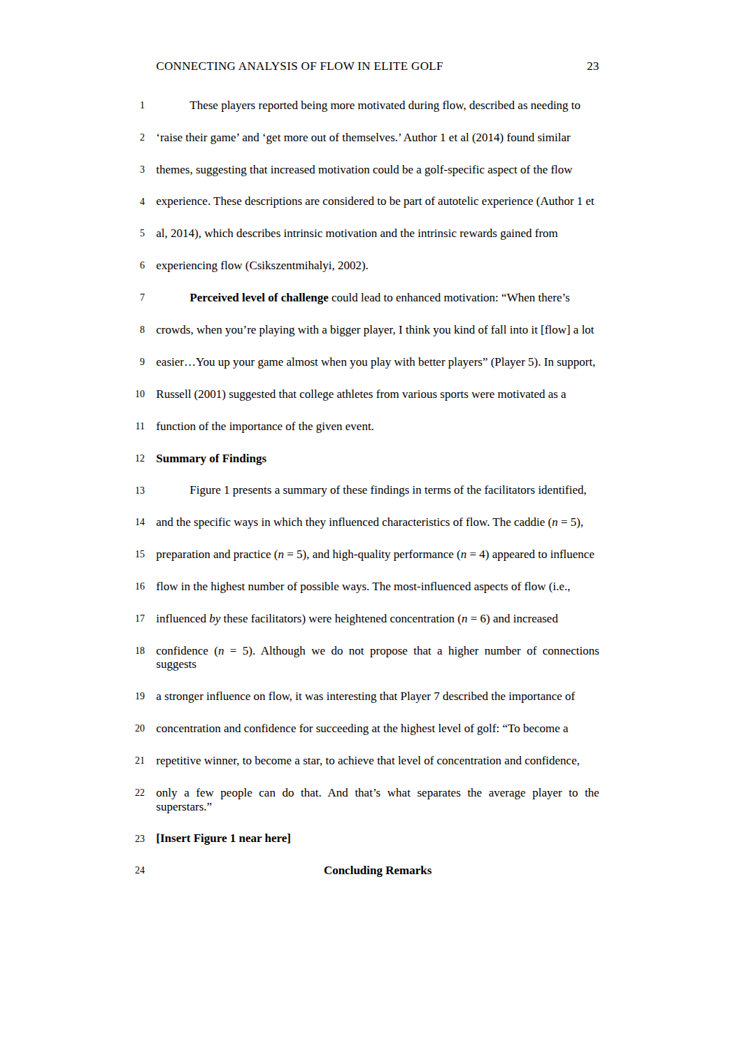Connecting Analysis of Flow in Elite Golf 23
These players reported being more motivated during flow, described as needing to
‘raise their game’ and ‘get more out of themselves.’ Author 1 et al (2014) found similar
themes, suggesting that increased motivation could be a golf-specific aspect of the flow
experience. These descriptions are considered to be part of autotelic experience (Author 1 et
al, 2014), which describes intrinsic motivation and the intrinsic rewards gained from
experiencing flow (Csikszentmihalyi, 2002).
Perceived level of challenge could lead to enhanced motivation: “When there’s
crowds, when you’re playing with a bigger player, I think you kind of fall into it [flow] a lot
easier…You up your game almost when you play with better players” (Player 5). In support,
Russell (2001) suggested that college athletes from various sports were motivated as a
function of the importance of the given event.
Summary of Findings
Figure 1 presents a summary of these findings in terms of the facilitators identified,
and the specific ways in which they influenced characteristics of flow. The caddie (n = 5),
preparation and practice (n = 5), and high-quality performance (n = 4) appeared to influence
flow in the highest number of possible ways. The most-influenced aspects of flow (i.e.,
influenced by these facilitators) were heightened concentration (n = 6) and increased
confidence (n = 5). Although we do not propose that a higher number of connections suggests
a stronger influence on flow, it was interesting that Player 7 described the importance of
concentration and confidence for succeeding at the highest level of golf: “To become a
repetitive winner, to become a star, to achieve that level of concentration and confidence,
only a few people can do that. And that’s what separates the average player to the superstars.”
[Insert Figure 1 near here]
Concluding Remarks